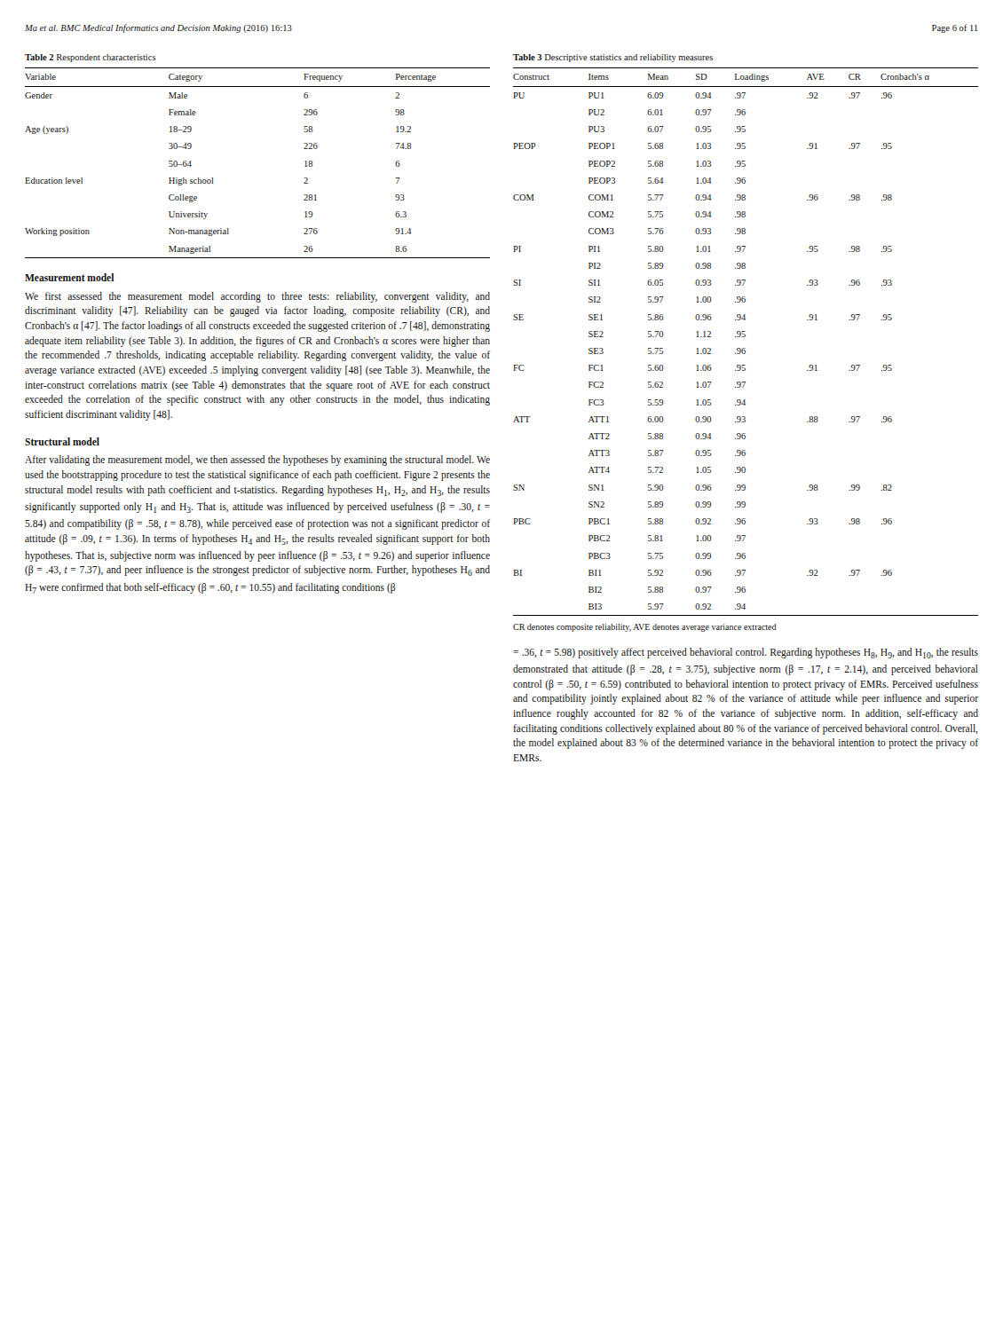Ma et al. BMC Medical Informatics and Decision Making (2016) 16:13
Page 6 of 11
Table 2 Respondent characteristics
| Variable | Category | Frequency | Percentage |
| --- | --- | --- | --- |
| Gender | Male | 6 | 2 |
| | Female | 296 | 98 |
| Age (years) | 18–29 | 58 | 19.2 |
| | 30–49 | 226 | 74.8 |
| | 50–64 | 18 | 6 |
| Education level | High school | 2 | 7 |
| | College | 281 | 93 |
| | University | 19 | 6.3 |
| Working position | Non-managerial | 276 | 91.4 |
| | Managerial | 26 | 8.6 |
Measurement model
We first assessed the measurement model according to three tests: reliability, convergent validity, and discriminant validity [47]. Reliability can be gauged via factor loading, composite reliability (CR), and Cronbach's α [47]. The factor loadings of all constructs exceeded the suggested criterion of .7 [48], demonstrating adequate item reliability (see Table 3). In addition, the figures of CR and Cronbach's α scores were higher than the recommended .7 thresholds, indicating acceptable reliability. Regarding convergent validity, the value of average variance extracted (AVE) exceeded .5 implying convergent validity [48] (see Table 3). Meanwhile, the inter-construct correlations matrix (see Table 4) demonstrates that the square root of AVE for each construct exceeded the correlation of the specific construct with any other constructs in the model, thus indicating sufficient discriminant validity [48].
Structural model
After validating the measurement model, we then assessed the hypotheses by examining the structural model. We used the bootstrapping procedure to test the statistical significance of each path coefficient. Figure 2 presents the structural model results with path coefficient and t-statistics. Regarding hypotheses H1, H2, and H3, the results significantly supported only H1 and H3. That is, attitude was influenced by perceived usefulness (β = .30, t = 5.84) and compatibility (β = .58, t = 8.78), while perceived ease of protection was not a significant predictor of attitude (β = .09, t = 1.36). In terms of hypotheses H4 and H5, the results revealed significant support for both hypotheses. That is, subjective norm was influenced by peer influence (β = .53, t = 9.26) and superior influence (β = .43, t = 7.37), and peer influence is the strongest predictor of subjective norm. Further, hypotheses H6 and H7 were confirmed that both self-efficacy (β = .60, t = 10.55) and facilitating conditions (β
Table 3 Descriptive statistics and reliability measures
| Construct | Items | Mean | SD | Loadings | AVE | CR | Cronbach's α |
| --- | --- | --- | --- | --- | --- | --- | --- |
| PU | PU1 | 6.09 | 0.94 | .97 | .92 | .97 | .96 |
| | PU2 | 6.01 | 0.97 | .96 | | | |
| | PU3 | 6.07 | 0.95 | .95 | | | |
| PEOP | PEOP1 | 5.68 | 1.03 | .95 | .91 | .97 | .95 |
| | PEOP2 | 5.68 | 1.03 | .95 | | | |
| | PEOP3 | 5.64 | 1.04 | .96 | | | |
| COM | COM1 | 5.77 | 0.94 | .98 | .96 | .98 | .98 |
| | COM2 | 5.75 | 0.94 | .98 | | | |
| | COM3 | 5.76 | 0.93 | .98 | | | |
| PI | PI1 | 5.80 | 1.01 | .97 | .95 | .98 | .95 |
| | PI2 | 5.89 | 0.98 | .98 | | | |
| SI | SI1 | 6.05 | 0.93 | .97 | .93 | .96 | .93 |
| | SI2 | 5.97 | 1.00 | .96 | | | |
| SE | SE1 | 5.86 | 0.96 | .94 | .91 | .97 | .95 |
| | SE2 | 5.70 | 1.12 | .95 | | | |
| | SE3 | 5.75 | 1.02 | .96 | | | |
| FC | FC1 | 5.60 | 1.06 | .95 | .91 | .97 | .95 |
| | FC2 | 5.62 | 1.07 | .97 | | | |
| | FC3 | 5.59 | 1.05 | .94 | | | |
| ATT | ATT1 | 6.00 | 0.90 | .93 | .88 | .97 | .96 |
| | ATT2 | 5.88 | 0.94 | .96 | | | |
| | ATT3 | 5.87 | 0.95 | .96 | | | |
| | ATT4 | 5.72 | 1.05 | .90 | | | |
| SN | SN1 | 5.90 | 0.96 | .99 | .98 | .99 | .82 |
| | SN2 | 5.89 | 0.99 | .99 | | | |
| PBC | PBC1 | 5.88 | 0.92 | .96 | .93 | .98 | .96 |
| | PBC2 | 5.81 | 1.00 | .97 | | | |
| | PBC3 | 5.75 | 0.99 | .96 | | | |
| BI | BI1 | 5.92 | 0.96 | .97 | .92 | .97 | .96 |
| | BI2 | 5.88 | 0.97 | .96 | | | |
| | BI3 | 5.97 | 0.92 | .94 | | | |
CR denotes composite reliability, AVE denotes average variance extracted
= .36, t = 5.98) positively affect perceived behavioral control. Regarding hypotheses H8, H9, and H10, the results demonstrated that attitude (β = .28, t = 3.75), subjective norm (β = .17, t = 2.14), and perceived behavioral control (β = .50, t = 6.59) contributed to behavioral intention to protect privacy of EMRs. Perceived usefulness and compatibility jointly explained about 82 % of the variance of attitude while peer influence and superior influence roughly accounted for 82 % of the variance of subjective norm. In addition, self-efficacy and facilitating conditions collectively explained about 80 % of the variance of perceived behavioral control. Overall, the model explained about 83 % of the determined variance in the behavioral intention to protect the privacy of EMRs.